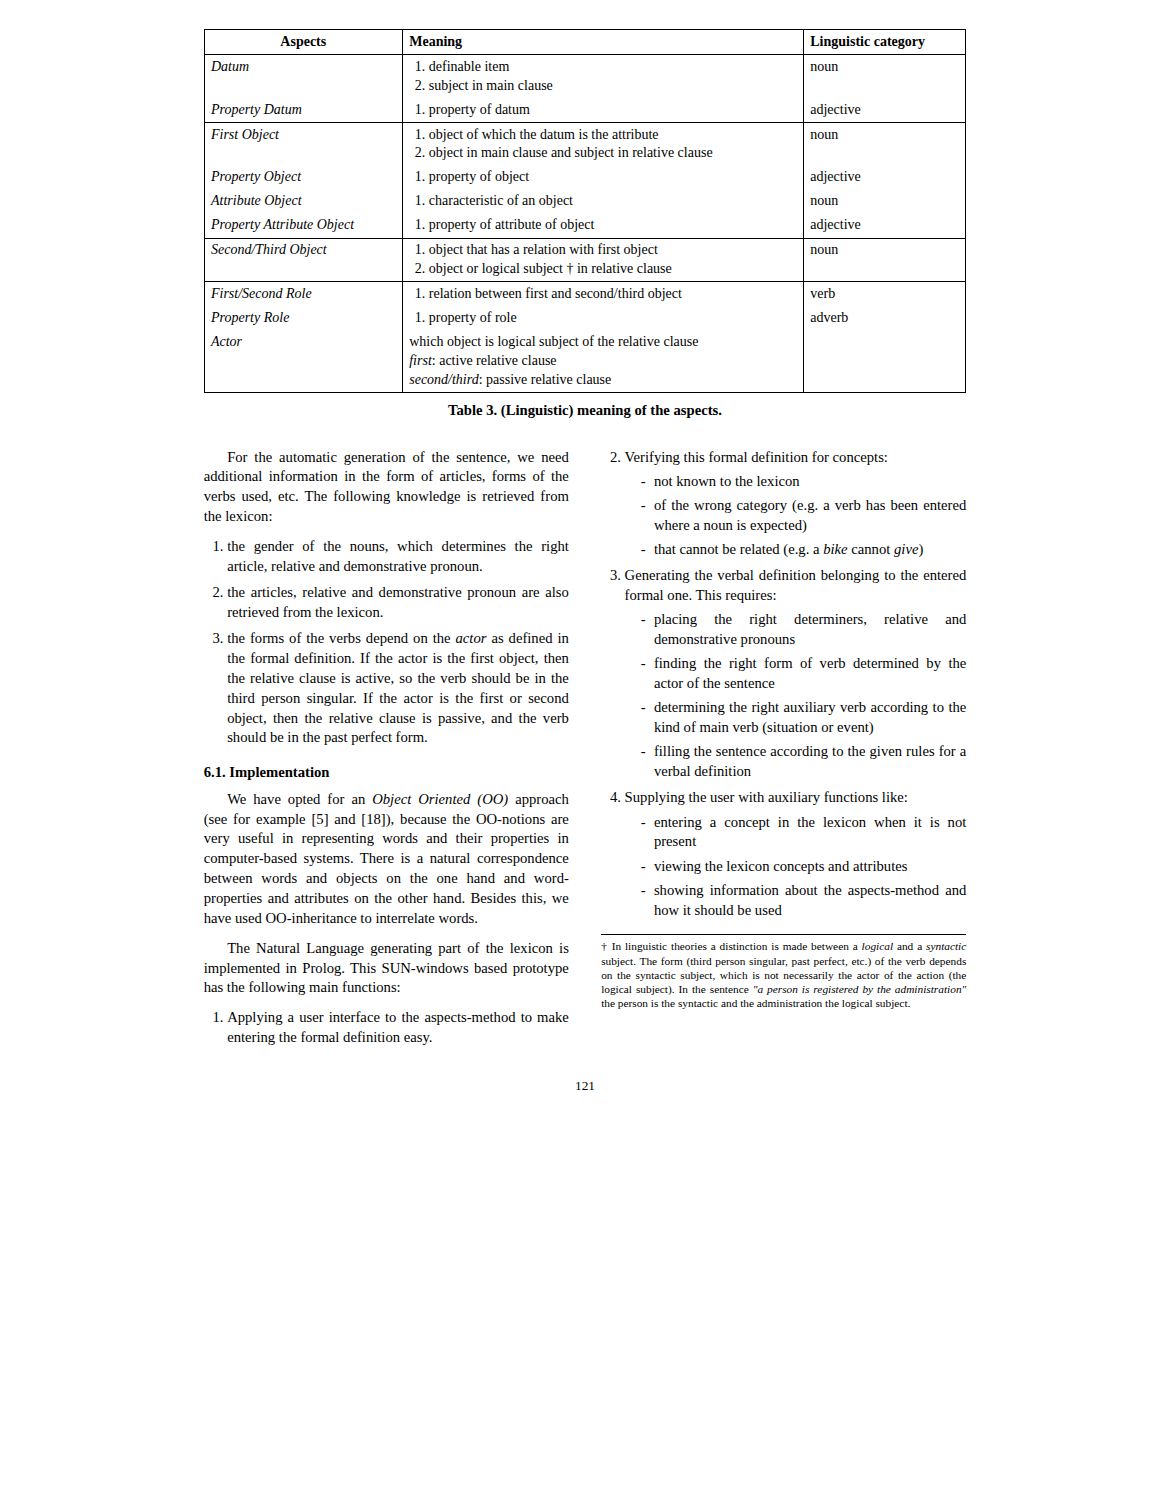| Aspects | Meaning | Linguistic category |
| --- | --- | --- |
| Datum | definable item subject in main clause | noun |
| Property Datum | property of datum | adjective |
| First Object | object of which the datum is the attribute object in main clause and subject in relative clause | noun |
| Property Object | property of object | adjective |
| Attribute Object | characteristic of an object | noun |
| Property Attribute Object | property of attribute of object | adjective |
| Second/Third Object | object that has a relation with first object object or logical subject † in relative clause | noun |
| First/Second Role | relation between first and second/third object | verb |
| Property Role | property of role | adverb |
| Actor | which object is logical subject of the relative clause first : active relative clause second/third : passive relative clause | |
Table 3. (Linguistic) meaning of the aspects.
For the automatic generation of the sentence, we need additional information in the form of articles, forms of the verbs used, etc. The following knowledge is retrieved from the lexicon:
the gender of the nouns, which determines the right article, relative and demonstrative pronoun.
the articles, relative and demonstrative pronoun are also retrieved from the lexicon.
the forms of the verbs depend on the actor as defined in the formal definition. If the actor is the first object, then the relative clause is active, so the verb should be in the third person singular. If the actor is the first or second object, then the relative clause is passive, and the verb should be in the past perfect form.
6.1. Implementation
We have opted for an Object Oriented (OO) approach (see for example [5] and [18]), because the OO-notions are very useful in representing words and their properties in computer-based systems. There is a natural correspondence between words and objects on the one hand and word-properties and attributes on the other hand. Besides this, we have used OO-inheritance to interrelate words.
The Natural Language generating part of the lexicon is implemented in Prolog. This SUN-windows based prototype has the following main functions:
Applying a user interface to the aspects-method to make entering the formal definition easy.
Verifying this formal definition for concepts:
not known to the lexicon
of the wrong category (e.g. a verb has been entered where a noun is expected)
that cannot be related (e.g. a bike cannot give)
Generating the verbal definition belonging to the entered formal one. This requires:
placing the right determiners, relative and demonstrative pronouns
finding the right form of verb determined by the actor of the sentence
determining the right auxiliary verb according to the kind of main verb (situation or event)
filling the sentence according to the given rules for a verbal definition
Supplying the user with auxiliary functions like:
entering a concept in the lexicon when it is not present
viewing the lexicon concepts and attributes
showing information about the aspects-method and how it should be used
† In linguistic theories a distinction is made between a logical and a syntactic subject. The form (third person singular, past perfect, etc.) of the verb depends on the syntactic subject, which is not necessarily the actor of the action (the logical subject). In the sentence "a person is registered by the administration" the person is the syntactic and the administration the logical subject.
121